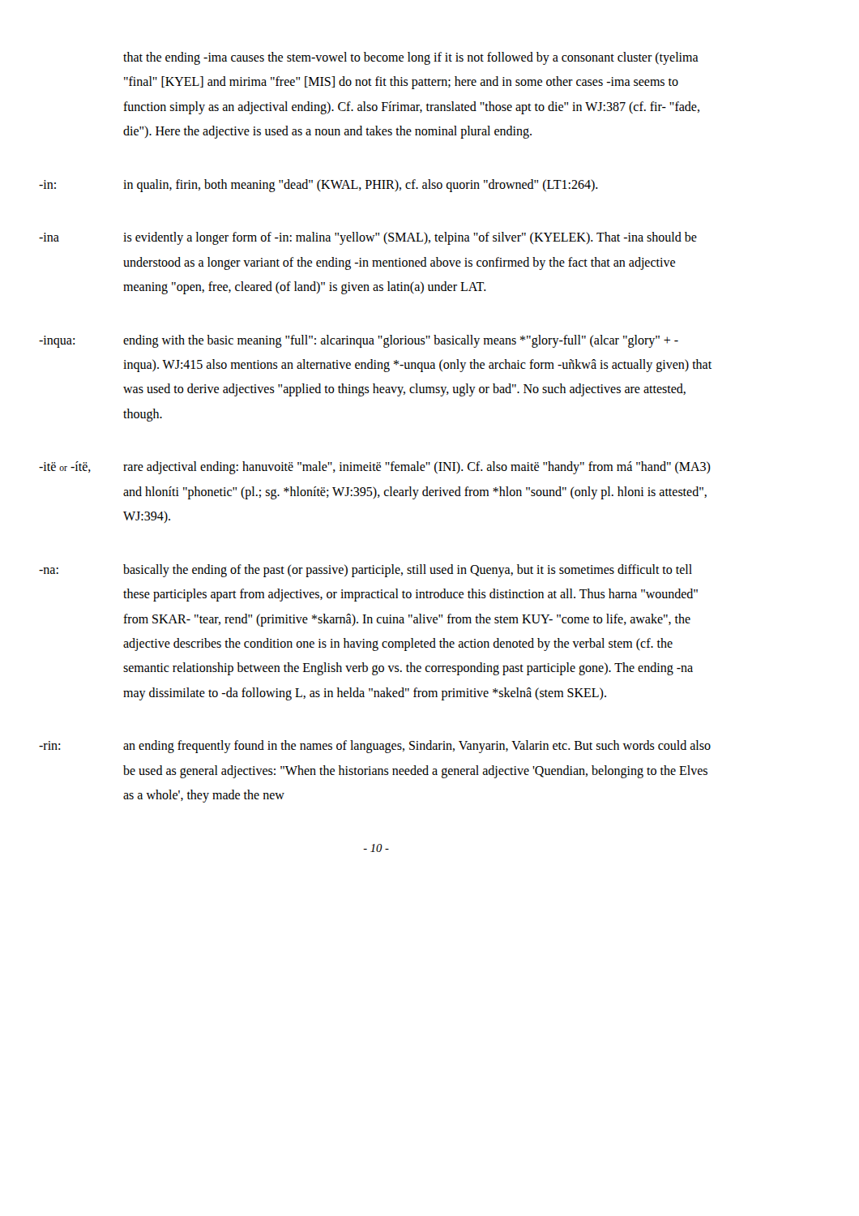that the ending -ima causes the stem-vowel to become long if it is not followed by a consonant cluster (tyelima "final" [KYEL] and mirima "free" [MIS] do not fit this pattern; here and in some other cases -ima seems to function simply as an adjectival ending). Cf. also Fírimar, translated "those apt to die" in WJ:387 (cf. fir- "fade, die"). Here the adjective is used as a noun and takes the nominal plural ending.
-in:
in qualin, firin, both meaning "dead" (KWAL, PHIR), cf. also quorin "drowned" (LT1:264).
-ina
is evidently a longer form of -in: malina "yellow" (SMAL), telpina "of silver" (KYELEK). That -ina should be understood as a longer variant of the ending -in mentioned above is confirmed by the fact that an adjective meaning "open, free, cleared (of land)" is given as latin(a) under LAT.
-inqua:
ending with the basic meaning "full": alcarinqua "glorious" basically means *"glory-full" (alcar "glory" + -inqua). WJ:415 also mentions an alternative ending *-unqua (only the archaic form -uñkwâ is actually given) that was used to derive adjectives "applied to things heavy, clumsy, ugly or bad". No such adjectives are attested, though.
-itë or -ítë,
rare adjectival ending: hanuvoitë "male", inimeitë "female" (INI). Cf. also maitë "handy" from má "hand" (MA3) and hloníti "phonetic" (pl.; sg. *hlonítë; WJ:395), clearly derived from *hlon "sound" (only pl. hloni is attested", WJ:394).
-na:
basically the ending of the past (or passive) participle, still used in Quenya, but it is sometimes difficult to tell these participles apart from adjectives, or impractical to introduce this distinction at all. Thus harna "wounded" from SKAR- "tear, rend" (primitive *skarnâ). In cuina "alive" from the stem KUY- "come to life, awake", the adjective describes the condition one is in having completed the action denoted by the verbal stem (cf. the semantic relationship between the English verb go vs. the corresponding past participle gone). The ending -na may dissimilate to -da following L, as in helda "naked" from primitive *skelnâ (stem SKEL).
-rin:
an ending frequently found in the names of languages, Sindarin, Vanyarin, Valarin etc. But such words could also be used as general adjectives: "When the historians needed a general adjective 'Quendian, belonging to the Elves as a whole', they made the new
- 10 -